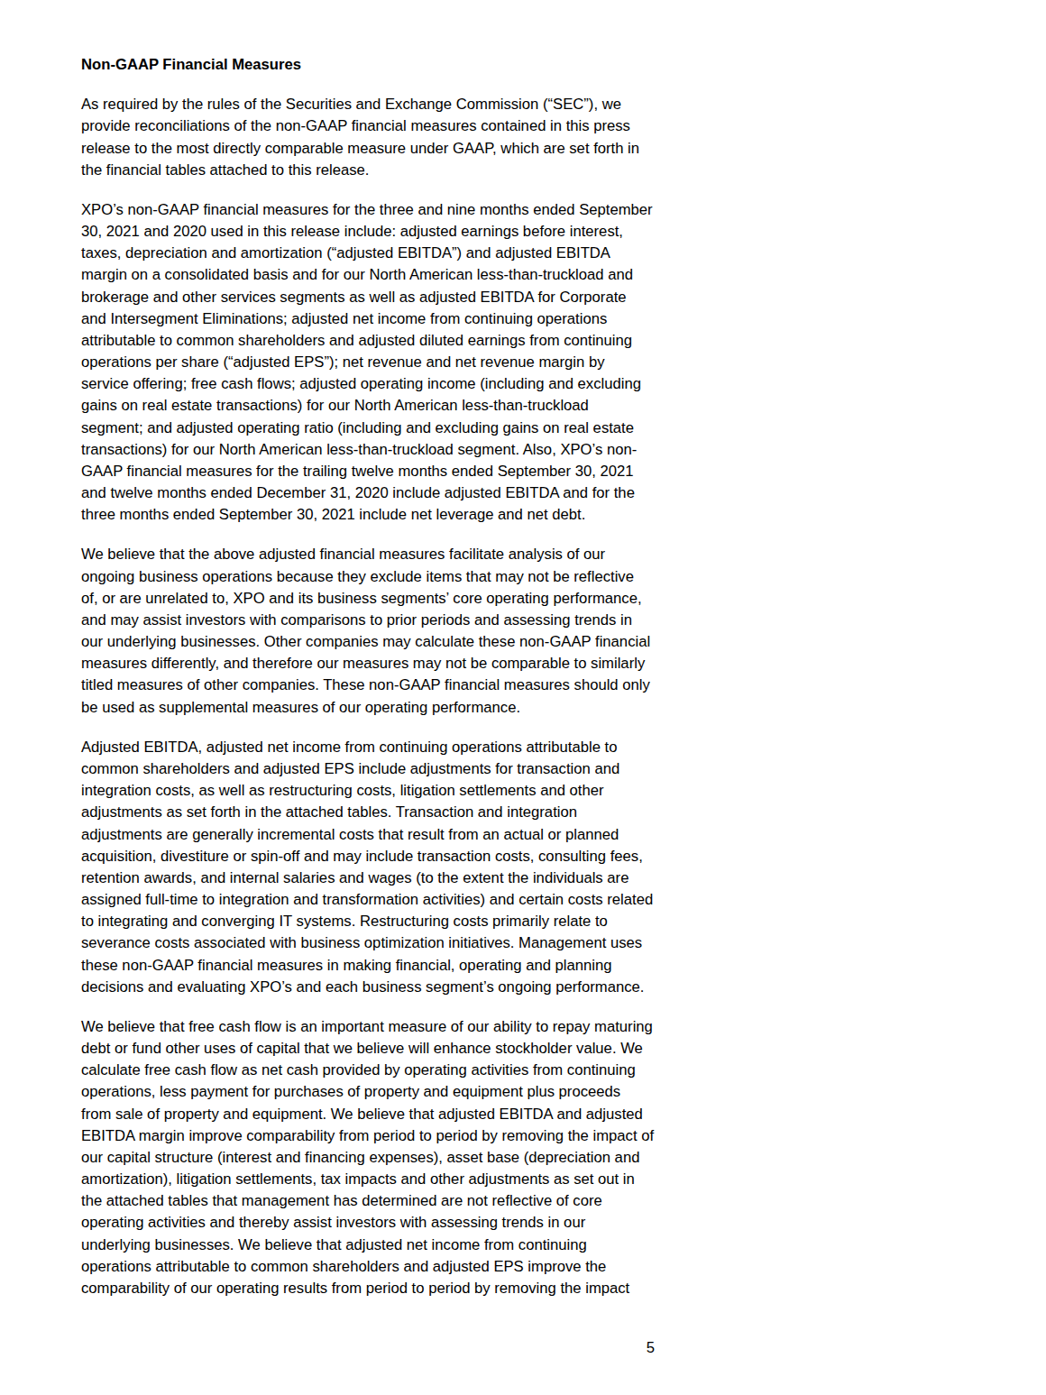Non-GAAP Financial Measures
As required by the rules of the Securities and Exchange Commission (“SEC”), we provide reconciliations of the non-GAAP financial measures contained in this press release to the most directly comparable measure under GAAP, which are set forth in the financial tables attached to this release.
XPO’s non-GAAP financial measures for the three and nine months ended September 30, 2021 and 2020 used in this release include: adjusted earnings before interest, taxes, depreciation and amortization (“adjusted EBITDA”) and adjusted EBITDA margin on a consolidated basis and for our North American less-than-truckload and brokerage and other services segments as well as adjusted EBITDA for Corporate and Intersegment Eliminations; adjusted net income from continuing operations attributable to common shareholders and adjusted diluted earnings from continuing operations per share (“adjusted EPS”); net revenue and net revenue margin by service offering; free cash flows; adjusted operating income (including and excluding gains on real estate transactions) for our North American less-than-truckload segment; and adjusted operating ratio (including and excluding gains on real estate transactions) for our North American less-than-truckload segment. Also, XPO’s non-GAAP financial measures for the trailing twelve months ended September 30, 2021 and twelve months ended December 31, 2020 include adjusted EBITDA and for the three months ended September 30, 2021 include net leverage and net debt.
We believe that the above adjusted financial measures facilitate analysis of our ongoing business operations because they exclude items that may not be reflective of, or are unrelated to, XPO and its business segments’ core operating performance, and may assist investors with comparisons to prior periods and assessing trends in our underlying businesses. Other companies may calculate these non-GAAP financial measures differently, and therefore our measures may not be comparable to similarly titled measures of other companies. These non-GAAP financial measures should only be used as supplemental measures of our operating performance.
Adjusted EBITDA, adjusted net income from continuing operations attributable to common shareholders and adjusted EPS include adjustments for transaction and integration costs, as well as restructuring costs, litigation settlements and other adjustments as set forth in the attached tables. Transaction and integration adjustments are generally incremental costs that result from an actual or planned acquisition, divestiture or spin-off and may include transaction costs, consulting fees, retention awards, and internal salaries and wages (to the extent the individuals are assigned full-time to integration and transformation activities) and certain costs related to integrating and converging IT systems. Restructuring costs primarily relate to severance costs associated with business optimization initiatives. Management uses these non-GAAP financial measures in making financial, operating and planning decisions and evaluating XPO’s and each business segment’s ongoing performance.
We believe that free cash flow is an important measure of our ability to repay maturing debt or fund other uses of capital that we believe will enhance stockholder value. We calculate free cash flow as net cash provided by operating activities from continuing operations, less payment for purchases of property and equipment plus proceeds from sale of property and equipment. We believe that adjusted EBITDA and adjusted EBITDA margin improve comparability from period to period by removing the impact of our capital structure (interest and financing expenses), asset base (depreciation and amortization), litigation settlements, tax impacts and other adjustments as set out in the attached tables that management has determined are not reflective of core operating activities and thereby assist investors with assessing trends in our underlying businesses. We believe that adjusted net income from continuing operations attributable to common shareholders and adjusted EPS improve the comparability of our operating results from period to period by removing the impact
5